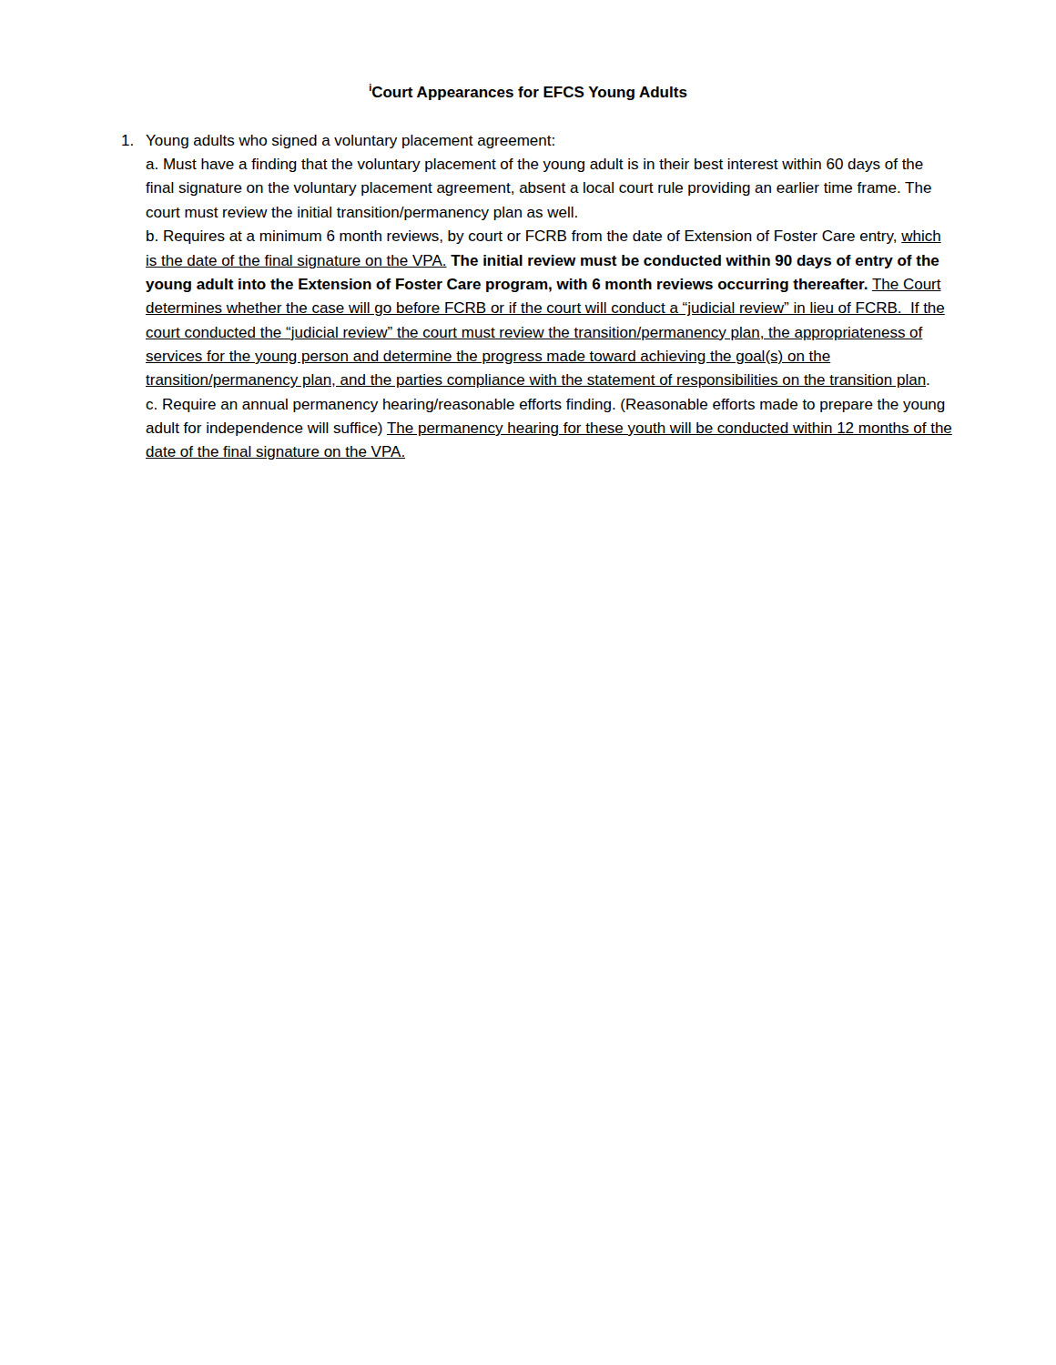iCourt Appearances for EFCS Young Adults
Young adults who signed a voluntary placement agreement:
a. Must have a finding that the voluntary placement of the young adult is in their best interest within 60 days of the final signature on the voluntary placement agreement, absent a local court rule providing an earlier time frame. The court must review the initial transition/permanency plan as well.
b. Requires at a minimum 6 month reviews, by court or FCRB from the date of Extension of Foster Care entry, which is the date of the final signature on the VPA. The initial review must be conducted within 90 days of entry of the young adult into the Extension of Foster Care program, with 6 month reviews occurring thereafter. The Court determines whether the case will go before FCRB or if the court will conduct a “judicial review” in lieu of FCRB. If the court conducted the “judicial review” the court must review the transition/permanency plan, the appropriateness of services for the young person and determine the progress made toward achieving the goal(s) on the transition/permanency plan, and the parties compliance with the statement of responsibilities on the transition plan.
c. Require an annual permanency hearing/reasonable efforts finding. (Reasonable efforts made to prepare the young adult for independence will suffice) The permanency hearing for these youth will be conducted within 12 months of the date of the final signature on the VPA.